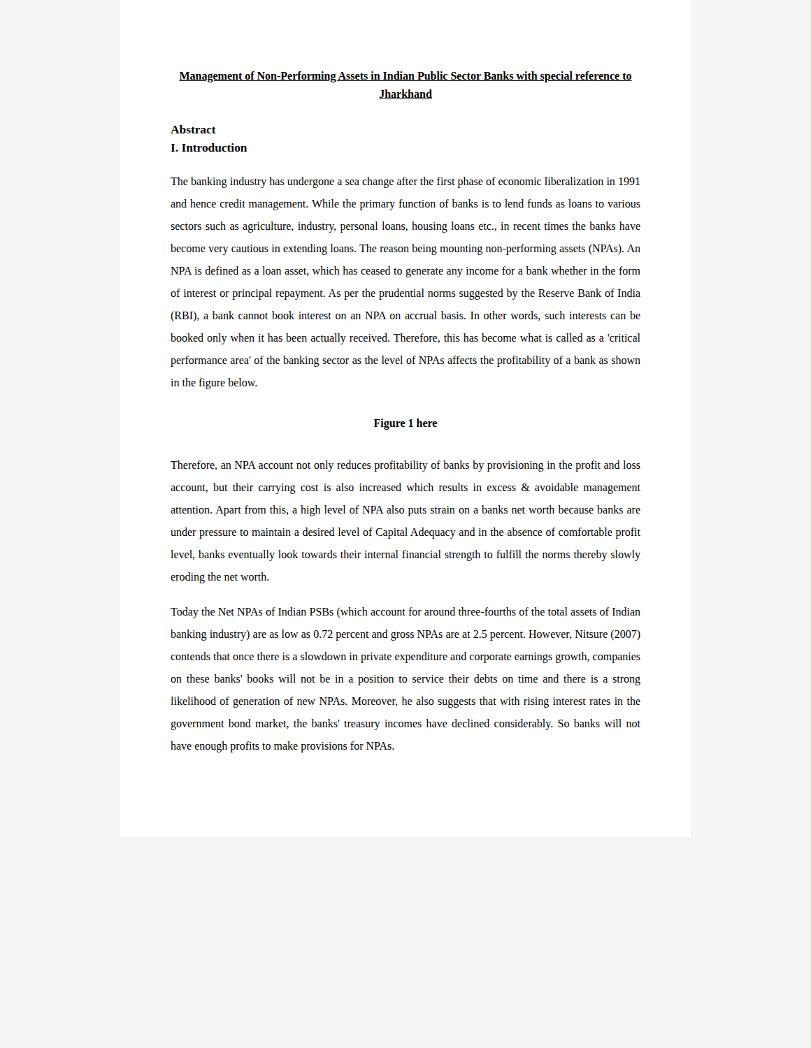Management of Non-Performing Assets in Indian Public Sector Banks with special reference to Jharkhand
Abstract
I. Introduction
The banking industry has undergone a sea change after the first phase of economic liberalization in 1991 and hence credit management. While the primary function of banks is to lend funds as loans to various sectors such as agriculture, industry, personal loans, housing loans etc., in recent times the banks have become very cautious in extending loans. The reason being mounting non-performing assets (NPAs). An NPA is defined as a loan asset, which has ceased to generate any income for a bank whether in the form of interest or principal repayment. As per the prudential norms suggested by the Reserve Bank of India (RBI), a bank cannot book interest on an NPA on accrual basis. In other words, such interests can be booked only when it has been actually received. Therefore, this has become what is called as a 'critical performance area' of the banking sector as the level of NPAs affects the profitability of a bank as shown in the figure below.
Figure 1 here
Therefore, an NPA account not only reduces profitability of banks by provisioning in the profit and loss account, but their carrying cost is also increased which results in excess & avoidable management attention. Apart from this, a high level of NPA also puts strain on a banks net worth because banks are under pressure to maintain a desired level of Capital Adequacy and in the absence of comfortable profit level, banks eventually look towards their internal financial strength to fulfill the norms thereby slowly eroding the net worth.
Today the Net NPAs of Indian PSBs (which account for around three-fourths of the total assets of Indian banking industry) are as low as 0.72 percent and gross NPAs are at 2.5 percent. However, Nitsure (2007) contends that once there is a slowdown in private expenditure and corporate earnings growth, companies on these banks' books will not be in a position to service their debts on time and there is a strong likelihood of generation of new NPAs. Moreover, he also suggests that with rising interest rates in the government bond market, the banks' treasury incomes have declined considerably. So banks will not have enough profits to make provisions for NPAs.